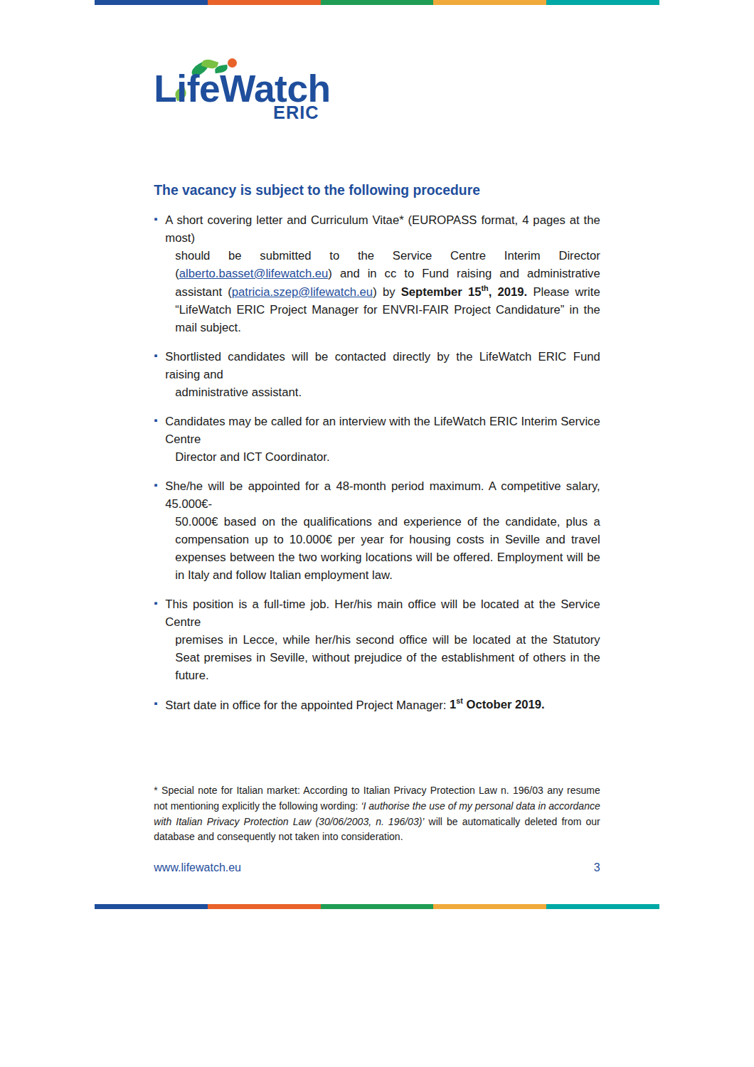Life Watch ERIC
The vacancy is subject to the following procedure
A short covering letter and Curriculum Vitae* (EUROPASS format, 4 pages at the most) should be submitted to the Service Centre Interim Director (alberto.basset@lifewatch.eu) and in cc to Fund raising and administrative assistant (patricia.szep@lifewatch.eu) by September 15th, 2019. Please write “LifeWatch ERIC Project Manager for ENVRI-FAIR Project Candidature” in the mail subject.
Shortlisted candidates will be contacted directly by the LifeWatch ERIC Fund raising and administrative assistant.
Candidates may be called for an interview with the LifeWatch ERIC Interim Service Centre Director and ICT Coordinator.
She/he will be appointed for a 48-month period maximum. A competitive salary, 45.000€- 50.000€ based on the qualifications and experience of the candidate, plus a compensation up to 10.000€ per year for housing costs in Seville and travel expenses between the two working locations will be offered. Employment will be in Italy and follow Italian employment law.
This position is a full-time job. Her/his main office will be located at the Service Centre premises in Lecce, while her/his second office will be located at the Statutory Seat premises in Seville, without prejudice of the establishment of others in the future.
Start date in office for the appointed Project Manager: 1st October 2019.
* Special note for Italian market: According to Italian Privacy Protection Law n. 196/03 any resume not mentioning explicitly the following wording: ‘I authorise the use of my personal data in accordance with Italian Privacy Protection Law (30/06/2003, n. 196/03)’ will be automatically deleted from our database and consequently not taken into consideration.
www.lifewatch.eu 3